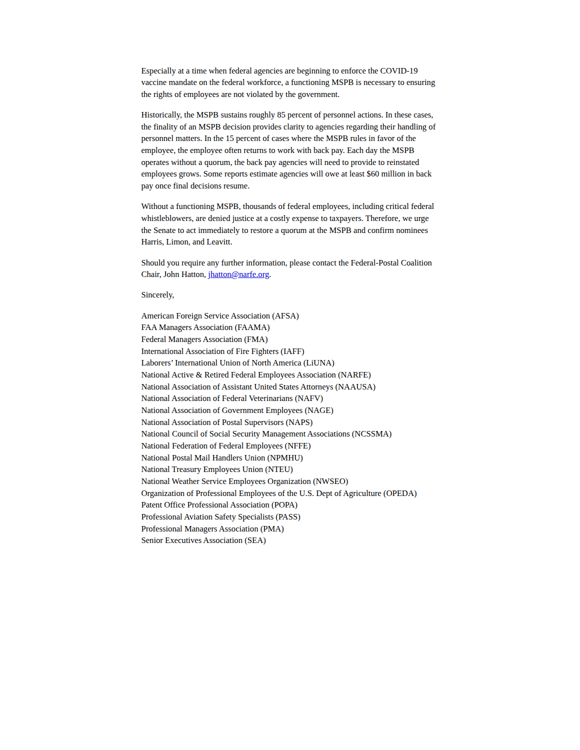Especially at a time when federal agencies are beginning to enforce the COVID-19 vaccine mandate on the federal workforce, a functioning MSPB is necessary to ensuring the rights of employees are not violated by the government.
Historically, the MSPB sustains roughly 85 percent of personnel actions. In these cases, the finality of an MSPB decision provides clarity to agencies regarding their handling of personnel matters. In the 15 percent of cases where the MSPB rules in favor of the employee, the employee often returns to work with back pay. Each day the MSPB operates without a quorum, the back pay agencies will need to provide to reinstated employees grows. Some reports estimate agencies will owe at least $60 million in back pay once final decisions resume.
Without a functioning MSPB, thousands of federal employees, including critical federal whistleblowers, are denied justice at a costly expense to taxpayers. Therefore, we urge the Senate to act immediately to restore a quorum at the MSPB and confirm nominees Harris, Limon, and Leavitt.
Should you require any further information, please contact the Federal-Postal Coalition Chair, John Hatton, jhatton@narfe.org.
Sincerely,
American Foreign Service Association (AFSA)
FAA Managers Association (FAAMA)
Federal Managers Association (FMA)
International Association of Fire Fighters (IAFF)
Laborers’ International Union of North America (LiUNA)
National Active & Retired Federal Employees Association (NARFE)
National Association of Assistant United States Attorneys (NAAUSA)
National Association of Federal Veterinarians (NAFV)
National Association of Government Employees (NAGE)
National Association of Postal Supervisors (NAPS)
National Council of Social Security Management Associations (NCSSMA)
National Federation of Federal Employees (NFFE)
National Postal Mail Handlers Union (NPMHU)
National Treasury Employees Union (NTEU)
National Weather Service Employees Organization (NWSEO)
Organization of Professional Employees of the U.S. Dept of Agriculture (OPEDA)
Patent Office Professional Association (POPA)
Professional Aviation Safety Specialists (PASS)
Professional Managers Association (PMA)
Senior Executives Association (SEA)